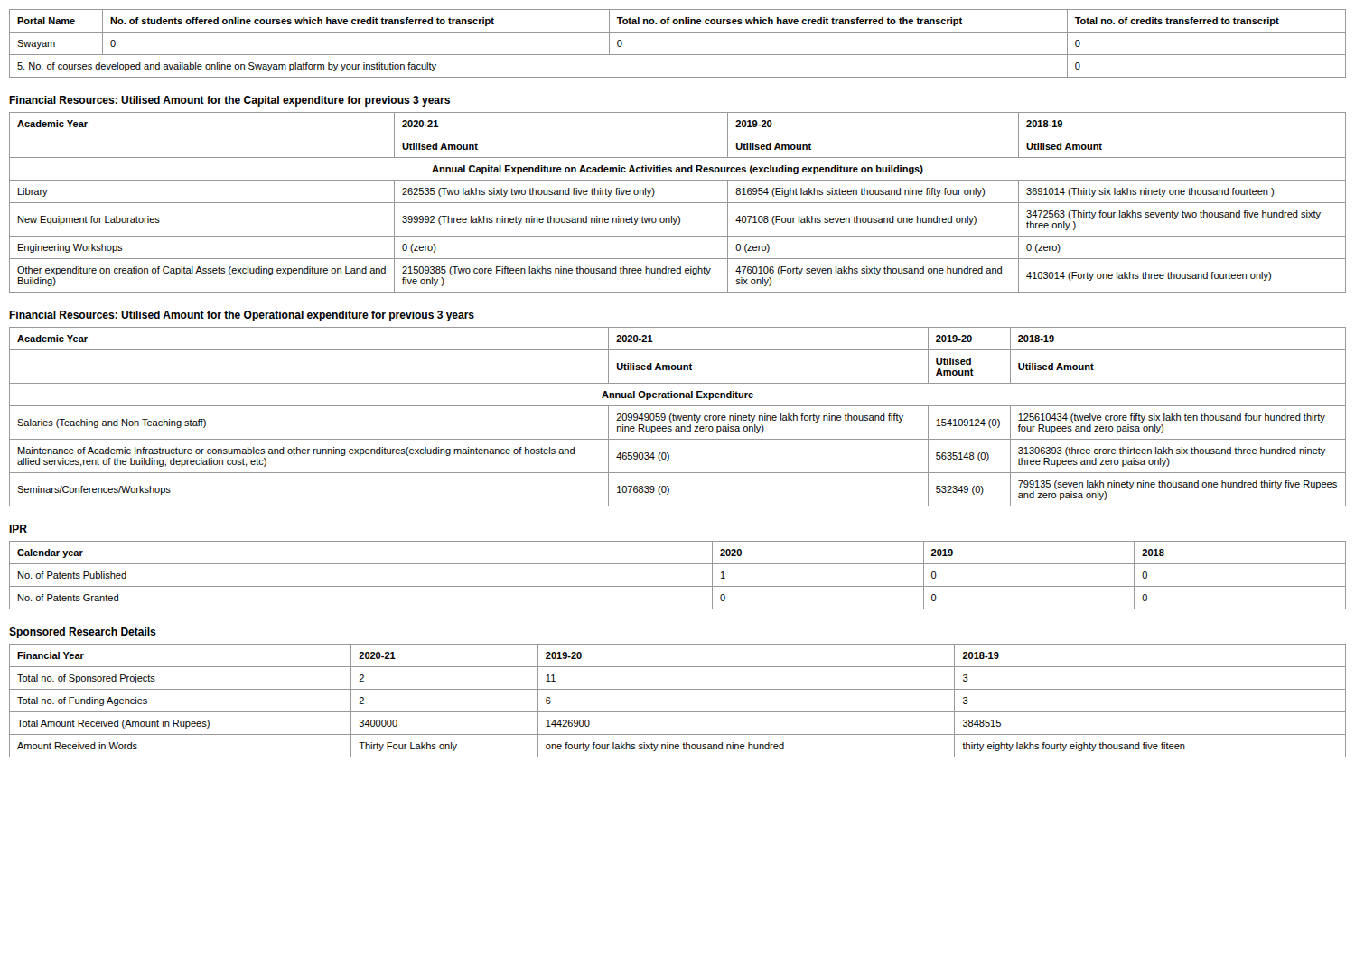| Portal Name | No. of students offered online courses which have credit transferred to transcript | Total no. of online courses which have credit transferred to the transcript | Total no. of credits transferred to transcript |
| --- | --- | --- | --- |
| Swayam | 0 | 0 | 0 |
| 5. No. of courses developed and available online on Swayam platform by your institution faculty | 0 |
Financial Resources: Utilised Amount for the Capital expenditure for previous 3 years
| Academic Year | 2020-21 | 2019-20 | 2018-19 |
| --- | --- | --- | --- |
| | Utilised Amount | Utilised Amount | Utilised Amount |
| Annual Capital Expenditure on Academic Activities and Resources (excluding expenditure on buildings) |
| Library | 262535 (Two lakhs sixty two thousand five thirty five only) | 816954 (Eight lakhs sixteen thousand nine fifty four only) | 3691014 (Thirty six lakhs ninety one thousand fourteen ) |
| New Equipment for Laboratories | 399992 (Three lakhs ninety nine thousand nine ninety two only) | 407108 (Four lakhs seven thousand one hundred only) | 3472563 (Thirty four lakhs seventy two thousand five hundred sixty three only ) |
| Engineering Workshops | 0 (zero) | 0 (zero) | 0 (zero) |
| Other expenditure on creation of Capital Assets (excluding expenditure on Land and Building) | 21509385 (Two core Fifteen lakhs nine thousand three hundred eighty five only ) | 4760106 (Forty seven lakhs sixty thousand one hundred and six only) | 4103014 (Forty one lakhs three thousand fourteen only) |
Financial Resources: Utilised Amount for the Operational expenditure for previous 3 years
| Academic Year | 2020-21 | 2019-20 | 2018-19 |
| --- | --- | --- | --- |
| | Utilised Amount | Utilised Amount | Utilised Amount |
| Annual Operational Expenditure |
| Salaries (Teaching and Non Teaching staff) | 209949059 (twenty crore ninety nine lakh forty nine thousand fifty nine Rupees and zero paisa only) | 154109124 (0) | 125610434 (twelve crore fifty six lakh ten thousand four hundred thirty four Rupees and zero paisa only) |
| Maintenance of Academic Infrastructure or consumables and other running expenditures(excluding maintenance of hostels and allied services,rent of the building, depreciation cost, etc) | 4659034 (0) | 5635148 (0) | 31306393 (three crore thirteen lakh six thousand three hundred ninety three Rupees and zero paisa only) |
| Seminars/Conferences/Workshops | 1076839 (0) | 532349 (0) | 799135 (seven lakh ninety nine thousand one hundred thirty five Rupees and zero paisa only) |
IPR
| Calendar year | 2020 | 2019 | 2018 |
| --- | --- | --- | --- |
| No. of Patents Published | 1 | 0 | 0 |
| No. of Patents Granted | 0 | 0 | 0 |
Sponsored Research Details
| Financial Year | 2020-21 | 2019-20 | 2018-19 |
| --- | --- | --- | --- |
| Total no. of Sponsored Projects | 2 | 11 | 3 |
| Total no. of Funding Agencies | 2 | 6 | 3 |
| Total Amount Received (Amount in Rupees) | 3400000 | 14426900 | 3848515 |
| Amount Received in Words | Thirty Four Lakhs only | one fourty four lakhs sixty nine thousand nine hundred | thirty eighty lakhs fourty eighty thousand five fiteen |